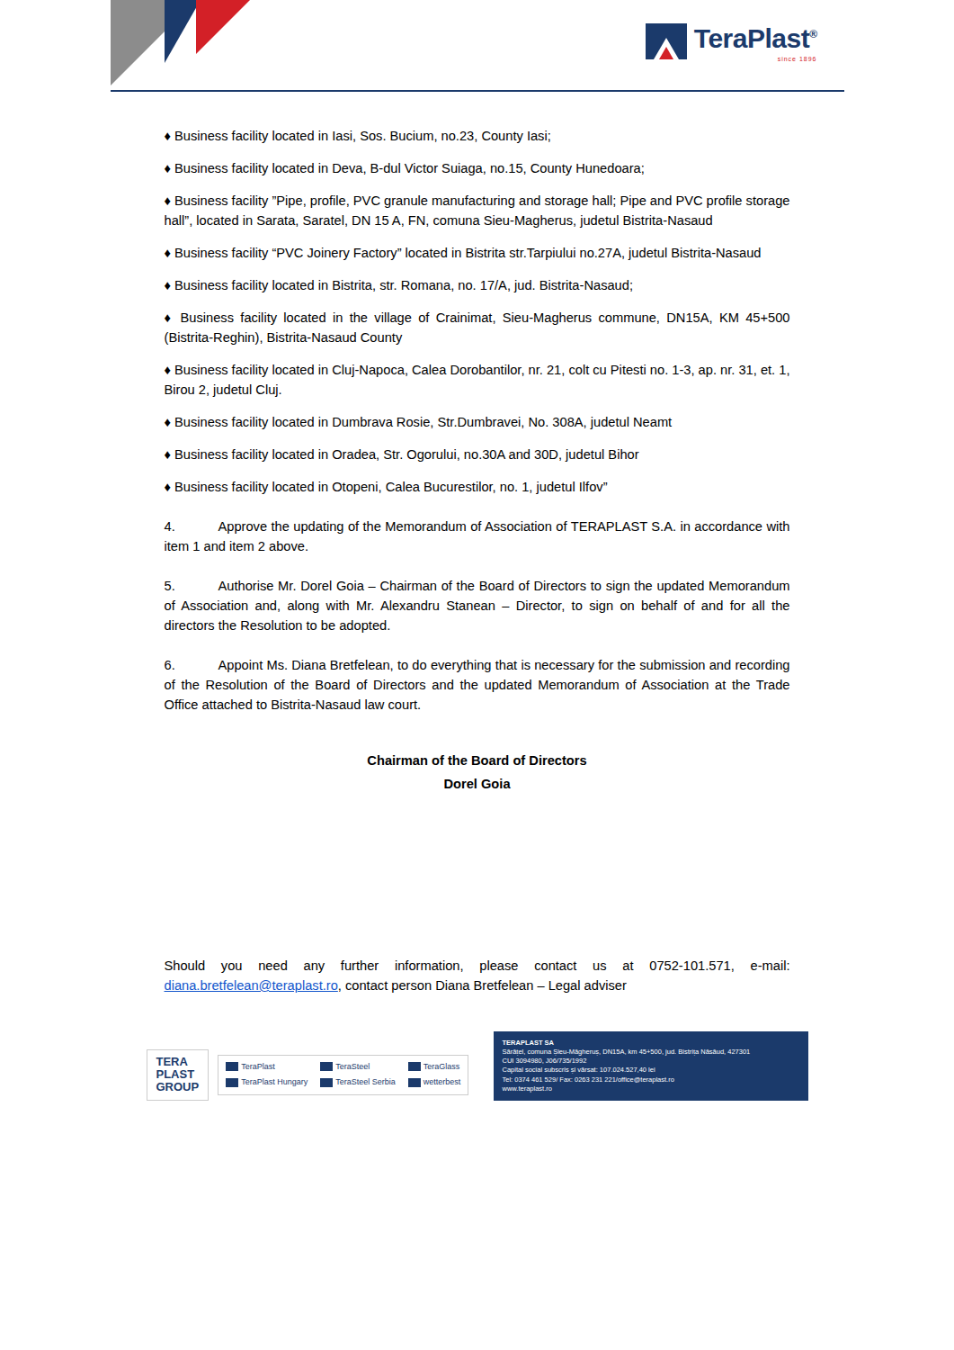TeraPlast®
since 1896
♦ Business facility located in Iasi, Sos. Bucium, no.23, County Iasi;
♦ Business facility located in Deva, B-dul Victor Suiaga, no.15, County Hunedoara;
♦ Business facility ”Pipe, profile, PVC granule manufacturing and storage hall; Pipe and PVC profile storage hall”, located in Sarata, Saratel, DN 15 A, FN, comuna Sieu-Magherus, judetul Bistrita-Nasaud
♦ Business facility “PVC Joinery Factory” located in Bistrita str.Tarpiului no.27A, judetul Bistrita-Nasaud
♦ Business facility located in Bistrita, str. Romana, no. 17/A, jud. Bistrita-Nasaud;
♦ Business facility located in the village of Crainimat, Sieu-Magherus commune, DN15A, KM 45+500 (Bistrita-Reghin), Bistrita-Nasaud County
♦ Business facility located in Cluj-Napoca, Calea Dorobantilor, nr. 21, colt cu Pitesti no. 1-3, ap. nr. 31, et. 1, Birou 2, judetul Cluj.
♦ Business facility located in Dumbrava Rosie, Str.Dumbravei, No. 308A, judetul Neamt
♦ Business facility located in Oradea, Str. Ogorului, no.30A and 30D, judetul Bihor
♦ Business facility located in Otopeni, Calea Bucurestilor, no. 1, judetul Ilfov”
4. Approve the updating of the Memorandum of Association of TERAPLAST S.A. in accordance with item 1 and item 2 above.
5. Authorise Mr. Dorel Goia – Chairman of the Board of Directors to sign the updated Memorandum of Association and, along with Mr. Alexandru Stanean – Director, to sign on behalf of and for all the directors the Resolution to be adopted.
6. Appoint Ms. Diana Bretfelean, to do everything that is necessary for the submission and recording of the Resolution of the Board of Directors and the updated Memorandum of Association at the Trade Office attached to Bistrita-Nasaud law court.
Chairman of the Board of Directors
Dorel Goia
Should you need any further information, please contact us at 0752-101.571, e-mail: diana.bretfelean@teraplast.ro, contact person Diana Bretfelean – Legal adviser
TERA
PLAST
GROUP
TeraPlast TeraSteel TeraGlass TeraPlast Hungary TeraSteel Serbia wetterbest
TERAPLAST SA
Sărățel, comuna Șieu-Măgheruș, DN15A, km 45+500, jud. Bistrița Năsăud, 427301
CUI 3094980, J06/735/1992
Capital social subscris și vărsat: 107.024.527,40 lei
Tel: 0374 461 529/ Fax: 0263 231 221/office@teraplast.ro
www.teraplast.ro